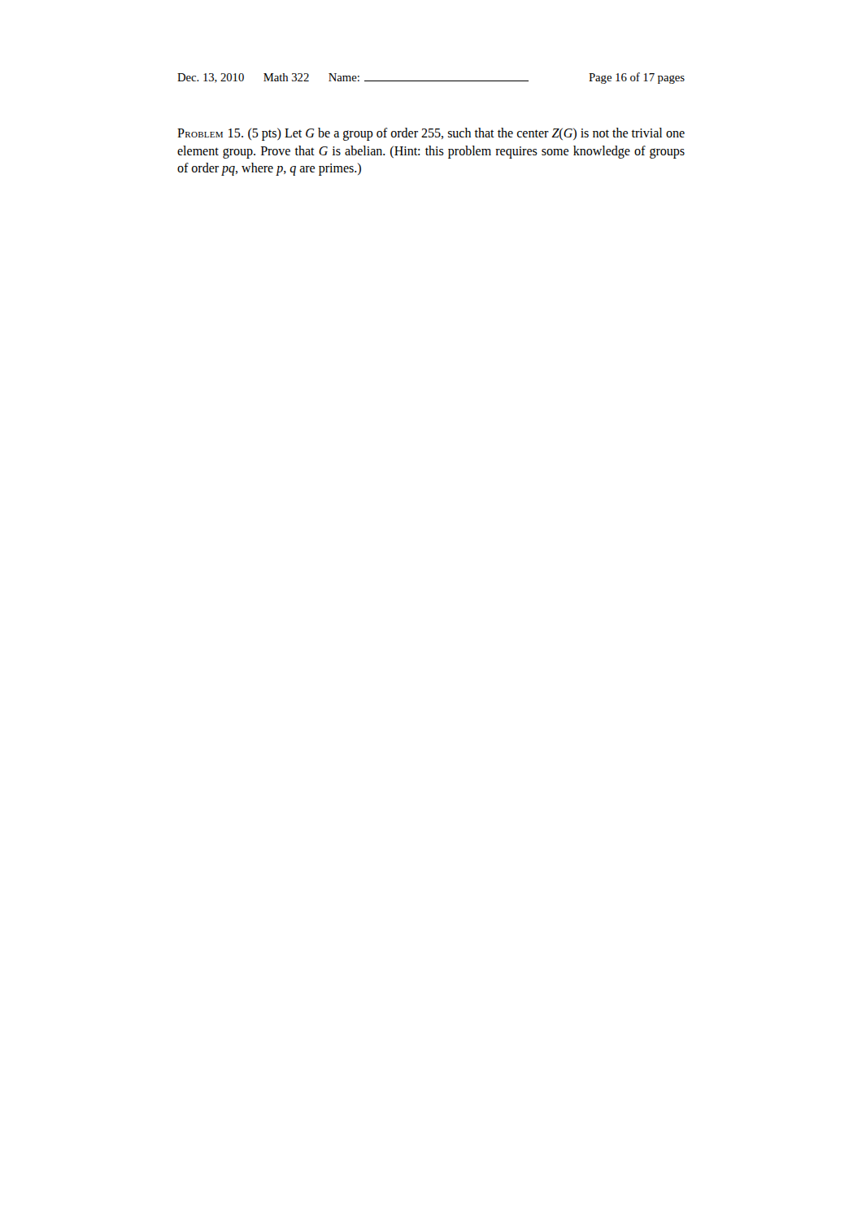Dec. 13, 2010 Math 322 Name:
Page 16 of 17 pages
Problem 15. (5 pts) Let G be a group of order 255, such that the center Z(G) is not the trivial one element group. Prove that G is abelian. (Hint: this problem requires some knowledge of groups of order pq, where p, q are primes.)